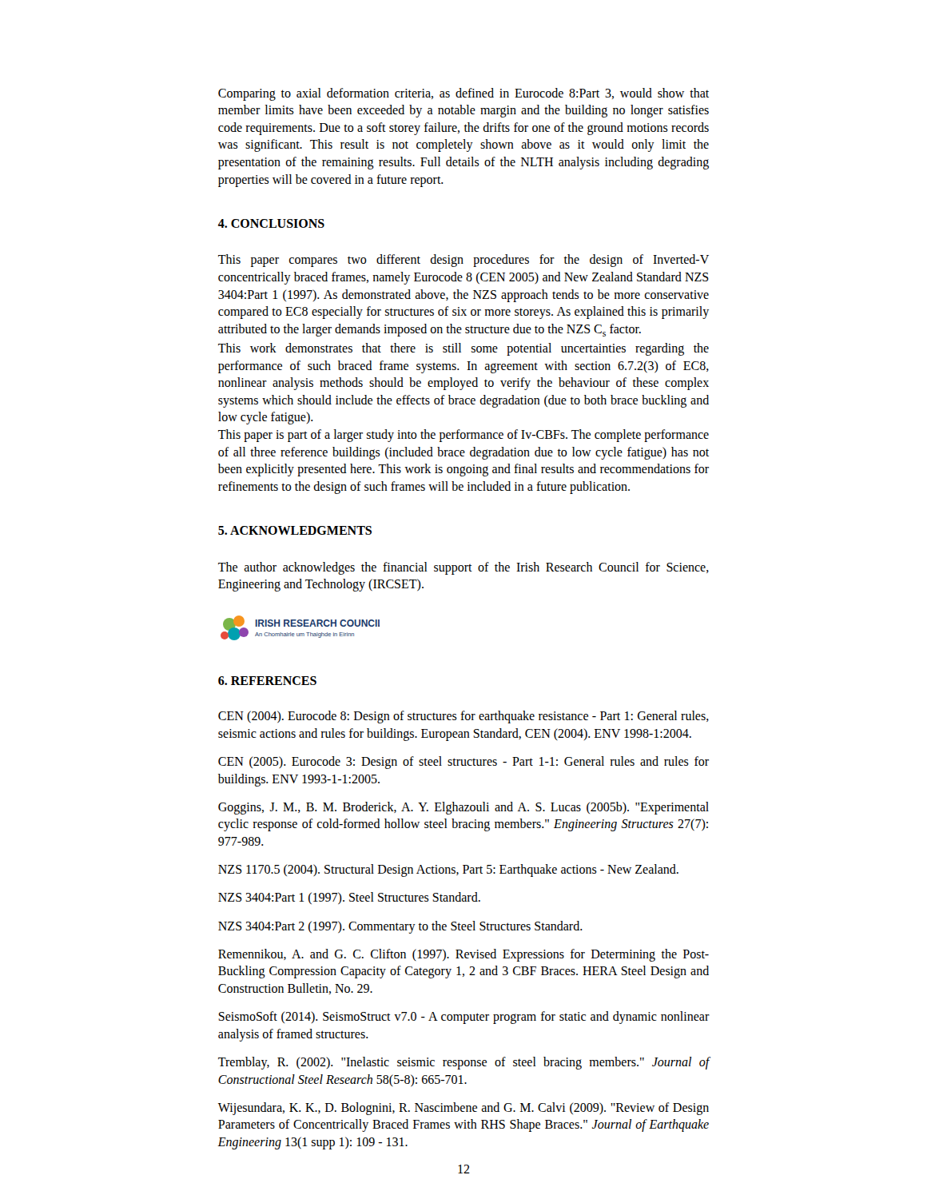Comparing to axial deformation criteria, as defined in Eurocode 8:Part 3, would show that member limits have been exceeded by a notable margin and the building no longer satisfies code requirements. Due to a soft storey failure, the drifts for one of the ground motions records was significant. This result is not completely shown above as it would only limit the presentation of the remaining results. Full details of the NLTH analysis including degrading properties will be covered in a future report.
4. CONCLUSIONS
This paper compares two different design procedures for the design of Inverted-V concentrically braced frames, namely Eurocode 8 (CEN 2005) and New Zealand Standard NZS 3404:Part 1 (1997). As demonstrated above, the NZS approach tends to be more conservative compared to EC8 especially for structures of six or more storeys. As explained this is primarily attributed to the larger demands imposed on the structure due to the NZS Cs factor.
This work demonstrates that there is still some potential uncertainties regarding the performance of such braced frame systems. In agreement with section 6.7.2(3) of EC8, nonlinear analysis methods should be employed to verify the behaviour of these complex systems which should include the effects of brace degradation (due to both brace buckling and low cycle fatigue).
This paper is part of a larger study into the performance of Iv-CBFs. The complete performance of all three reference buildings (included brace degradation due to low cycle fatigue) has not been explicitly presented here. This work is ongoing and final results and recommendations for refinements to the design of such frames will be included in a future publication.
5. ACKNOWLEDGMENTS
The author acknowledges the financial support of the Irish Research Council for Science, Engineering and Technology (IRCSET).
IRISH RESEARCH COUNCIL An Chomhairle um Thaighde in Eirinn
6. REFERENCES
CEN (2004). Eurocode 8: Design of structures for earthquake resistance - Part 1: General rules, seismic actions and rules for buildings. European Standard, CEN (2004). ENV 1998-1:2004.
CEN (2005). Eurocode 3: Design of steel structures - Part 1-1: General rules and rules for buildings. ENV 1993-1-1:2005.
Goggins, J. M., B. M. Broderick, A. Y. Elghazouli and A. S. Lucas (2005b). "Experimental cyclic response of cold-formed hollow steel bracing members." Engineering Structures 27(7): 977-989.
NZS 1170.5 (2004). Structural Design Actions, Part 5: Earthquake actions - New Zealand.
NZS 3404:Part 1 (1997). Steel Structures Standard.
NZS 3404:Part 2 (1997). Commentary to the Steel Structures Standard.
Remennikou, A. and G. C. Clifton (1997). Revised Expressions for Determining the Post-Buckling Compression Capacity of Category 1, 2 and 3 CBF Braces. HERA Steel Design and Construction Bulletin, No. 29.
SeismoSoft (2014). SeismoStruct v7.0 - A computer program for static and dynamic nonlinear analysis of framed structures.
Tremblay, R. (2002). "Inelastic seismic response of steel bracing members." Journal of Constructional Steel Research 58(5-8): 665-701.
Wijesundara, K. K., D. Bolognini, R. Nascimbene and G. M. Calvi (2009). "Review of Design Parameters of Concentrically Braced Frames with RHS Shape Braces." Journal of Earthquake Engineering 13(1 supp 1): 109 - 131.
12